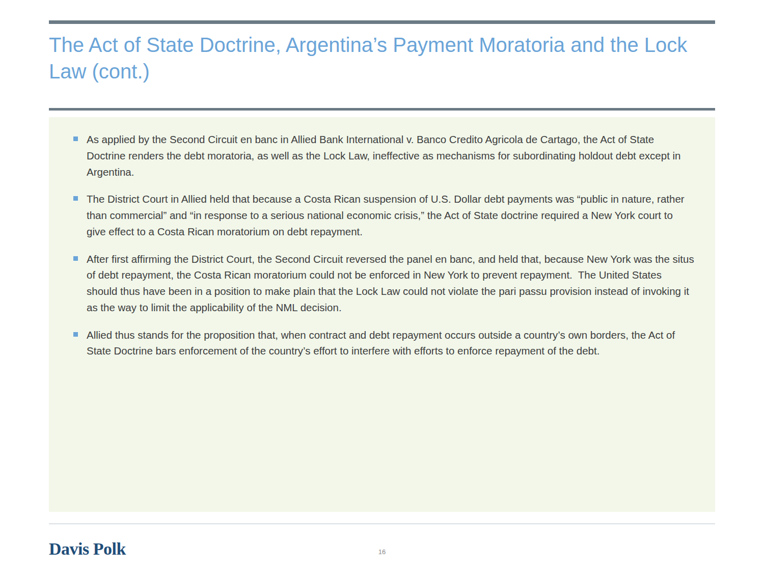The Act of State Doctrine, Argentina’s Payment Moratoria and the Lock Law (cont.)
As applied by the Second Circuit en banc in Allied Bank International v. Banco Credito Agricola de Cartago, the Act of State Doctrine renders the debt moratoria, as well as the Lock Law, ineffective as mechanisms for subordinating holdout debt except in Argentina.
The District Court in Allied held that because a Costa Rican suspension of U.S. Dollar debt payments was “public in nature, rather than commercial” and “in response to a serious national economic crisis,” the Act of State doctrine required a New York court to give effect to a Costa Rican moratorium on debt repayment.
After first affirming the District Court, the Second Circuit reversed the panel en banc, and held that, because New York was the situs of debt repayment, the Costa Rican moratorium could not be enforced in New York to prevent repayment. The United States should thus have been in a position to make plain that the Lock Law could not violate the pari passu provision instead of invoking it as the way to limit the applicability of the NML decision.
Allied thus stands for the proposition that, when contract and debt repayment occurs outside a country’s own borders, the Act of State Doctrine bars enforcement of the country’s effort to interfere with efforts to enforce repayment of the debt.
Davis Polk
16